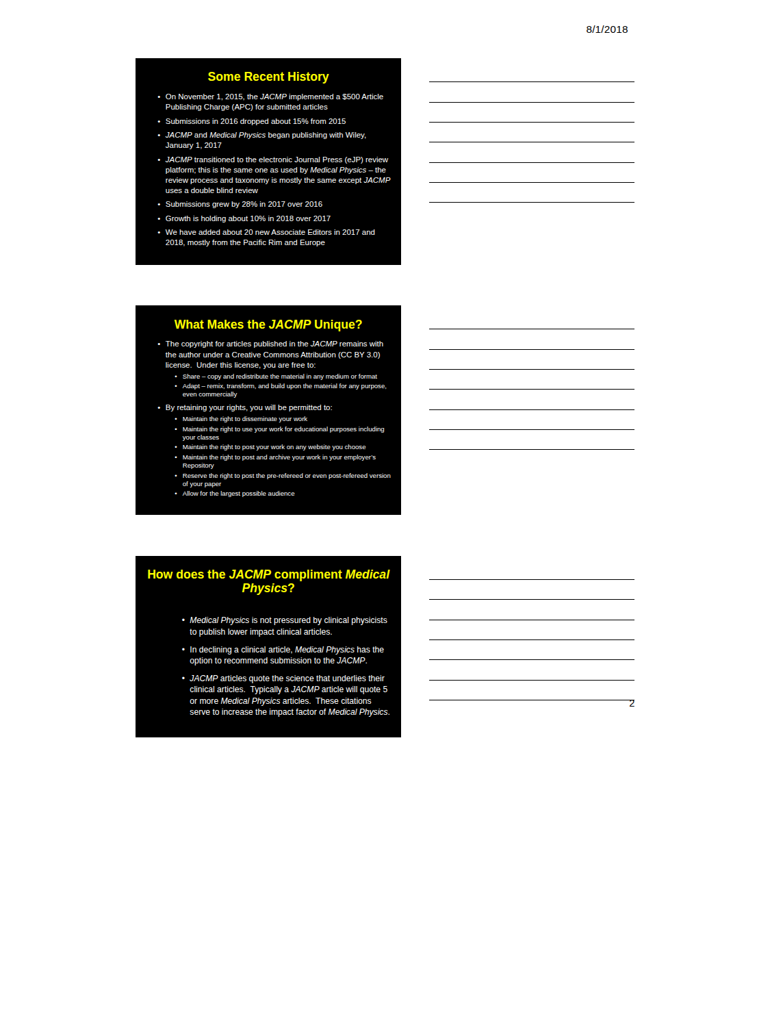8/1/2018
Some Recent History
On November 1, 2015, the JACMP implemented a $500 Article Publishing Charge (APC) for submitted articles
Submissions in 2016 dropped about 15% from 2015
JACMP and Medical Physics began publishing with Wiley, January 1, 2017
JACMP transitioned to the electronic Journal Press (eJP) review platform; this is the same one as used by Medical Physics – the review process and taxonomy is mostly the same except JACMP uses a double blind review
Submissions grew by 28% in 2017 over 2016
Growth is holding about 10% in 2018 over 2017
We have added about 20 new Associate Editors in 2017 and 2018, mostly from the Pacific Rim and Europe
What Makes the JACMP Unique?
The copyright for articles published in the JACMP remains with the author under a Creative Commons Attribution (CC BY 3.0) license. Under this license, you are free to:
Share – copy and redistribute the material in any medium or format
Adapt – remix, transform, and build upon the material for any purpose, even commercially
By retaining your rights, you will be permitted to:
Maintain the right to disseminate your work
Maintain the right to use your work for educational purposes including your classes
Maintain the right to post your work on any website you choose
Maintain the right to post and archive your work in your employer’s Repository
Reserve the right to post the pre-refereed or even post-refereed version of your paper
Allow for the largest possible audience
How does the JACMP compliment Medical Physics?
Medical Physics is not pressured by clinical physicists to publish lower impact clinical articles.
In declining a clinical article, Medical Physics has the option to recommend submission to the JACMP.
JACMP articles quote the science that underlies their clinical articles. Typically a JACMP article will quote 5 or more Medical Physics articles. These citations serve to increase the impact factor of Medical Physics.
2